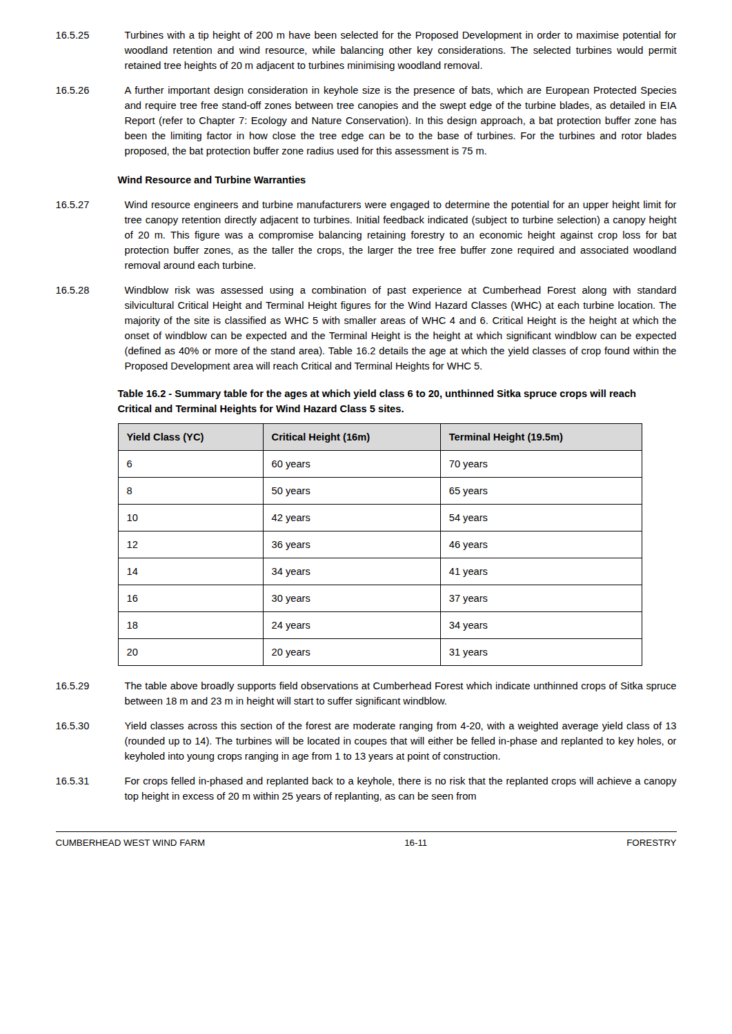16.5.25
Turbines with a tip height of 200 m have been selected for the Proposed Development in order to maximise potential for woodland retention and wind resource, while balancing other key considerations. The selected turbines would permit retained tree heights of 20 m adjacent to turbines minimising woodland removal.
16.5.26
A further important design consideration in keyhole size is the presence of bats, which are European Protected Species and require tree free stand-off zones between tree canopies and the swept edge of the turbine blades, as detailed in EIA Report (refer to Chapter 7: Ecology and Nature Conservation). In this design approach, a bat protection buffer zone has been the limiting factor in how close the tree edge can be to the base of turbines. For the turbines and rotor blades proposed, the bat protection buffer zone radius used for this assessment is 75 m.
Wind Resource and Turbine Warranties
16.5.27
Wind resource engineers and turbine manufacturers were engaged to determine the potential for an upper height limit for tree canopy retention directly adjacent to turbines. Initial feedback indicated (subject to turbine selection) a canopy height of 20 m. This figure was a compromise balancing retaining forestry to an economic height against crop loss for bat protection buffer zones, as the taller the crops, the larger the tree free buffer zone required and associated woodland removal around each turbine.
16.5.28
Windblow risk was assessed using a combination of past experience at Cumberhead Forest along with standard silvicultural Critical Height and Terminal Height figures for the Wind Hazard Classes (WHC) at each turbine location. The majority of the site is classified as WHC 5 with smaller areas of WHC 4 and 6. Critical Height is the height at which the onset of windblow can be expected and the Terminal Height is the height at which significant windblow can be expected (defined as 40% or more of the stand area). Table 16.2 details the age at which the yield classes of crop found within the Proposed Development area will reach Critical and Terminal Heights for WHC 5.
Table 16.2 - Summary table for the ages at which yield class 6 to 20, unthinned Sitka spruce crops will reach Critical and Terminal Heights for Wind Hazard Class 5 sites.
| Yield Class (YC) | Critical Height (16m) | Terminal Height (19.5m) |
| --- | --- | --- |
| 6 | 60 years | 70 years |
| 8 | 50 years | 65 years |
| 10 | 42 years | 54 years |
| 12 | 36 years | 46 years |
| 14 | 34 years | 41 years |
| 16 | 30 years | 37 years |
| 18 | 24 years | 34 years |
| 20 | 20 years | 31 years |
16.5.29
The table above broadly supports field observations at Cumberhead Forest which indicate unthinned crops of Sitka spruce between 18 m and 23 m in height will start to suffer significant windblow.
16.5.30
Yield classes across this section of the forest are moderate ranging from 4-20, with a weighted average yield class of 13 (rounded up to 14). The turbines will be located in coupes that will either be felled in-phase and replanted to key holes, or keyholed into young crops ranging in age from 1 to 13 years at point of construction.
16.5.31
For crops felled in-phased and replanted back to a keyhole, there is no risk that the replanted crops will achieve a canopy top height in excess of 20 m within 25 years of replanting, as can be seen from
CUMBERHEAD WEST WIND FARM 16-11 FORESTRY